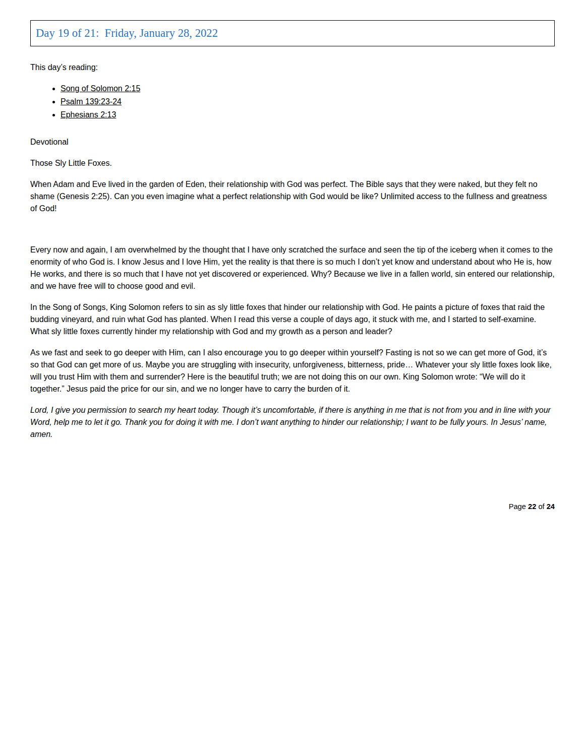Day 19 of 21: Friday, January 28, 2022
This day’s reading:
Song of Solomon 2:15
Psalm 139:23-24
Ephesians 2:13
Devotional
Those Sly Little Foxes.
When Adam and Eve lived in the garden of Eden, their relationship with God was perfect. The Bible says that they were naked, but they felt no shame (Genesis 2:25). Can you even imagine what a perfect relationship with God would be like? Unlimited access to the fullness and greatness of God!
Every now and again, I am overwhelmed by the thought that I have only scratched the surface and seen the tip of the iceberg when it comes to the enormity of who God is. I know Jesus and I love Him, yet the reality is that there is so much I don’t yet know and understand about who He is, how He works, and there is so much that I have not yet discovered or experienced. Why? Because we live in a fallen world, sin entered our relationship, and we have free will to choose good and evil.
In the Song of Songs, King Solomon refers to sin as sly little foxes that hinder our relationship with God. He paints a picture of foxes that raid the budding vineyard, and ruin what God has planted. When I read this verse a couple of days ago, it stuck with me, and I started to self-examine. What sly little foxes currently hinder my relationship with God and my growth as a person and leader?
As we fast and seek to go deeper with Him, can I also encourage you to go deeper within yourself? Fasting is not so we can get more of God, it’s so that God can get more of us. Maybe you are struggling with insecurity, unforgiveness, bitterness, pride… Whatever your sly little foxes look like, will you trust Him with them and surrender? Here is the beautiful truth; we are not doing this on our own. King Solomon wrote: “We will do it together.” Jesus paid the price for our sin, and we no longer have to carry the burden of it.
Lord, I give you permission to search my heart today. Though it’s uncomfortable, if there is anything in me that is not from you and in line with your Word, help me to let it go. Thank you for doing it with me. I don’t want anything to hinder our relationship; I want to be fully yours. In Jesus’ name, amen.
Page 22 of 24